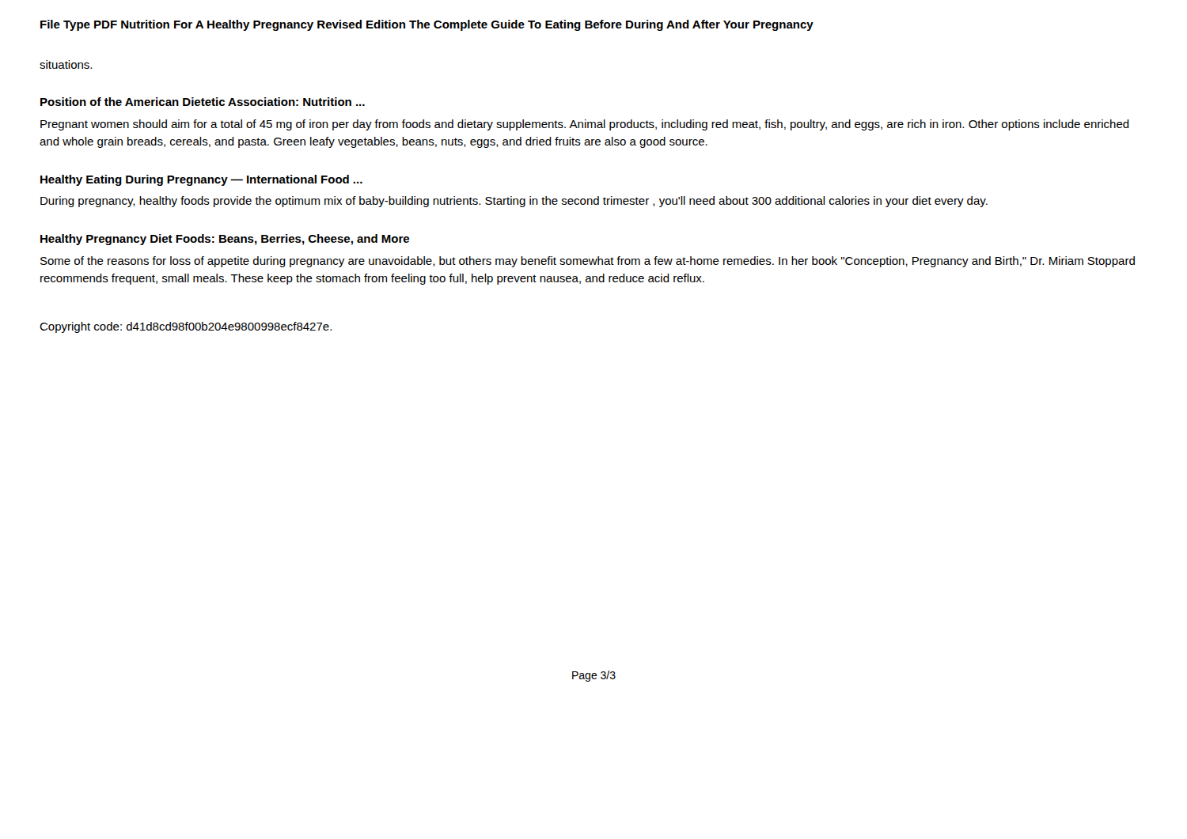File Type PDF Nutrition For A Healthy Pregnancy Revised Edition The Complete Guide To Eating Before During And After Your Pregnancy
situations.
Position of the American Dietetic Association: Nutrition ...
Pregnant women should aim for a total of 45 mg of iron per day from foods and dietary supplements. Animal products, including red meat, fish, poultry, and eggs, are rich in iron. Other options include enriched and whole grain breads, cereals, and pasta. Green leafy vegetables, beans, nuts, eggs, and dried fruits are also a good source.
Healthy Eating During Pregnancy — International Food ...
During pregnancy, healthy foods provide the optimum mix of baby-building nutrients. Starting in the second trimester , you'll need about 300 additional calories in your diet every day.
Healthy Pregnancy Diet Foods: Beans, Berries, Cheese, and More
Some of the reasons for loss of appetite during pregnancy are unavoidable, but others may benefit somewhat from a few at-home remedies. In her book "Conception, Pregnancy and Birth," Dr. Miriam Stoppard recommends frequent, small meals. These keep the stomach from feeling too full, help prevent nausea, and reduce acid reflux.
Copyright code: d41d8cd98f00b204e9800998ecf8427e.
Page 3/3